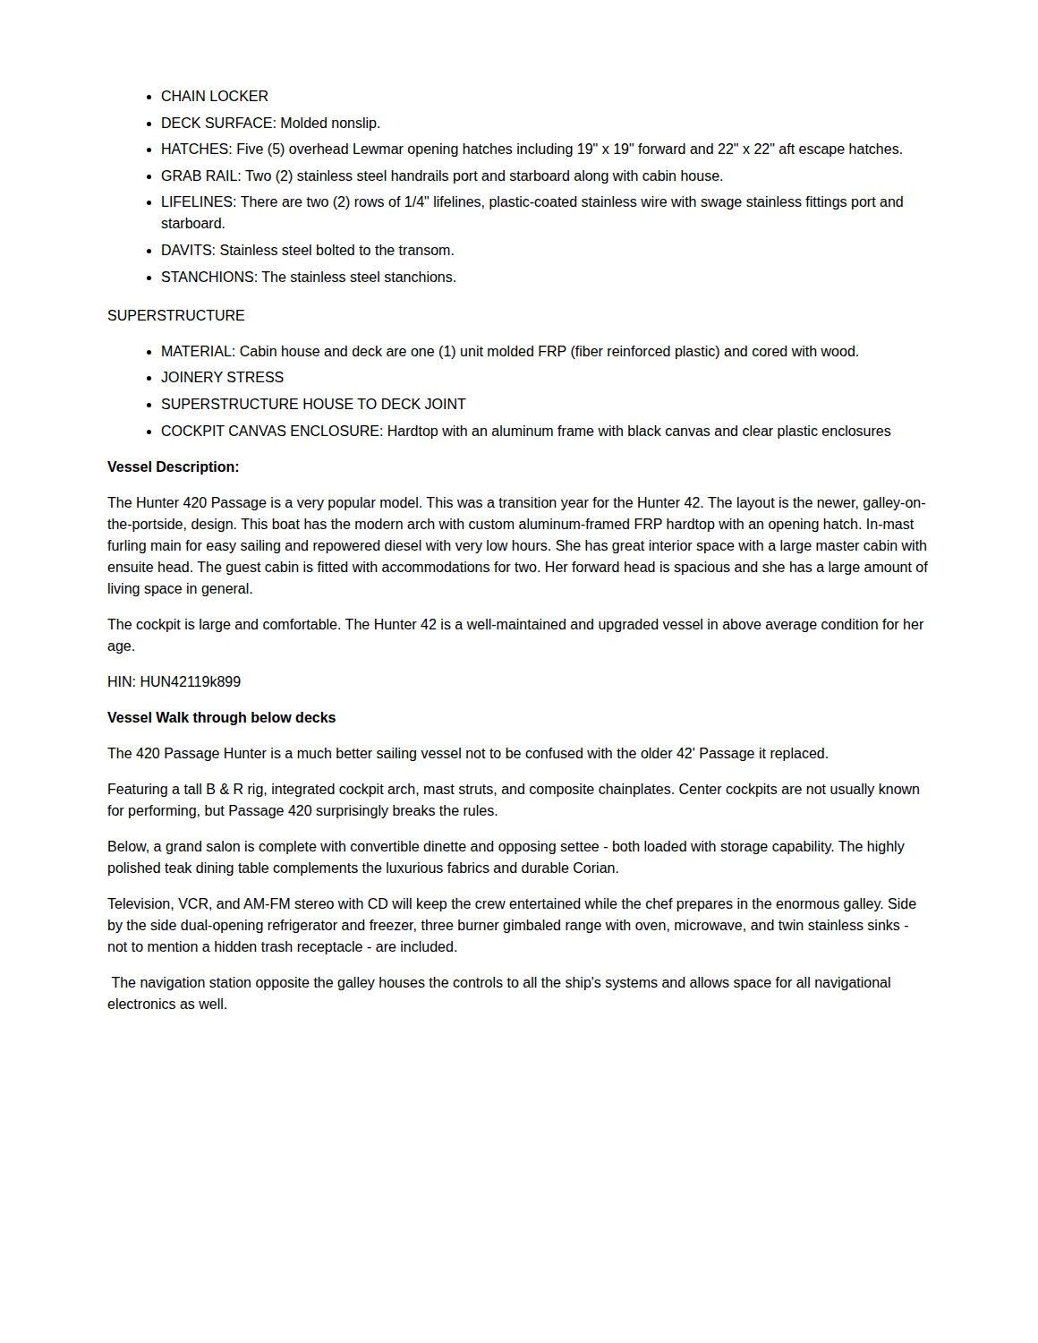CHAIN LOCKER
DECK SURFACE: Molded nonslip.
HATCHES: Five (5) overhead Lewmar opening hatches including 19" x 19" forward and 22" x 22" aft escape hatches.
GRAB RAIL: Two (2) stainless steel handrails port and starboard along with cabin house.
LIFELINES: There are two (2) rows of 1/4" lifelines, plastic-coated stainless wire with swage stainless fittings port and starboard.
DAVITS: Stainless steel bolted to the transom.
STANCHIONS: The stainless steel stanchions.
SUPERSTRUCTURE
MATERIAL: Cabin house and deck are one (1) unit molded FRP (fiber reinforced plastic) and cored with wood.
JOINERY STRESS
SUPERSTRUCTURE HOUSE TO DECK JOINT
COCKPIT CANVAS ENCLOSURE: Hardtop with an aluminum frame with black canvas and clear plastic enclosures
Vessel Description:
The Hunter 420 Passage is a very popular model. This was a transition year for the Hunter 42. The layout is the newer, galley-on-the-portside, design. This boat has the modern arch with custom aluminum-framed FRP hardtop with an opening hatch. In-mast furling main for easy sailing and repowered diesel with very low hours. She has great interior space with a large master cabin with ensuite head. The guest cabin is fitted with accommodations for two. Her forward head is spacious and she has a large amount of living space in general.
The cockpit is large and comfortable. The Hunter 42 is a well-maintained and upgraded vessel in above average condition for her age.
HIN: HUN42119k899
Vessel Walk through below decks
The 420 Passage Hunter is a much better sailing vessel not to be confused with the older 42' Passage it replaced.
Featuring a tall B & R rig, integrated cockpit arch, mast struts, and composite chainplates. Center cockpits are not usually known for performing, but Passage 420 surprisingly breaks the rules.
Below, a grand salon is complete with convertible dinette and opposing settee - both loaded with storage capability. The highly polished teak dining table complements the luxurious fabrics and durable Corian.
Television, VCR, and AM-FM stereo with CD will keep the crew entertained while the chef prepares in the enormous galley. Side by the side dual-opening refrigerator and freezer, three burner gimbaled range with oven, microwave, and twin stainless sinks - not to mention a hidden trash receptacle - are included.
The navigation station opposite the galley houses the controls to all the ship's systems and allows space for all navigational electronics as well.